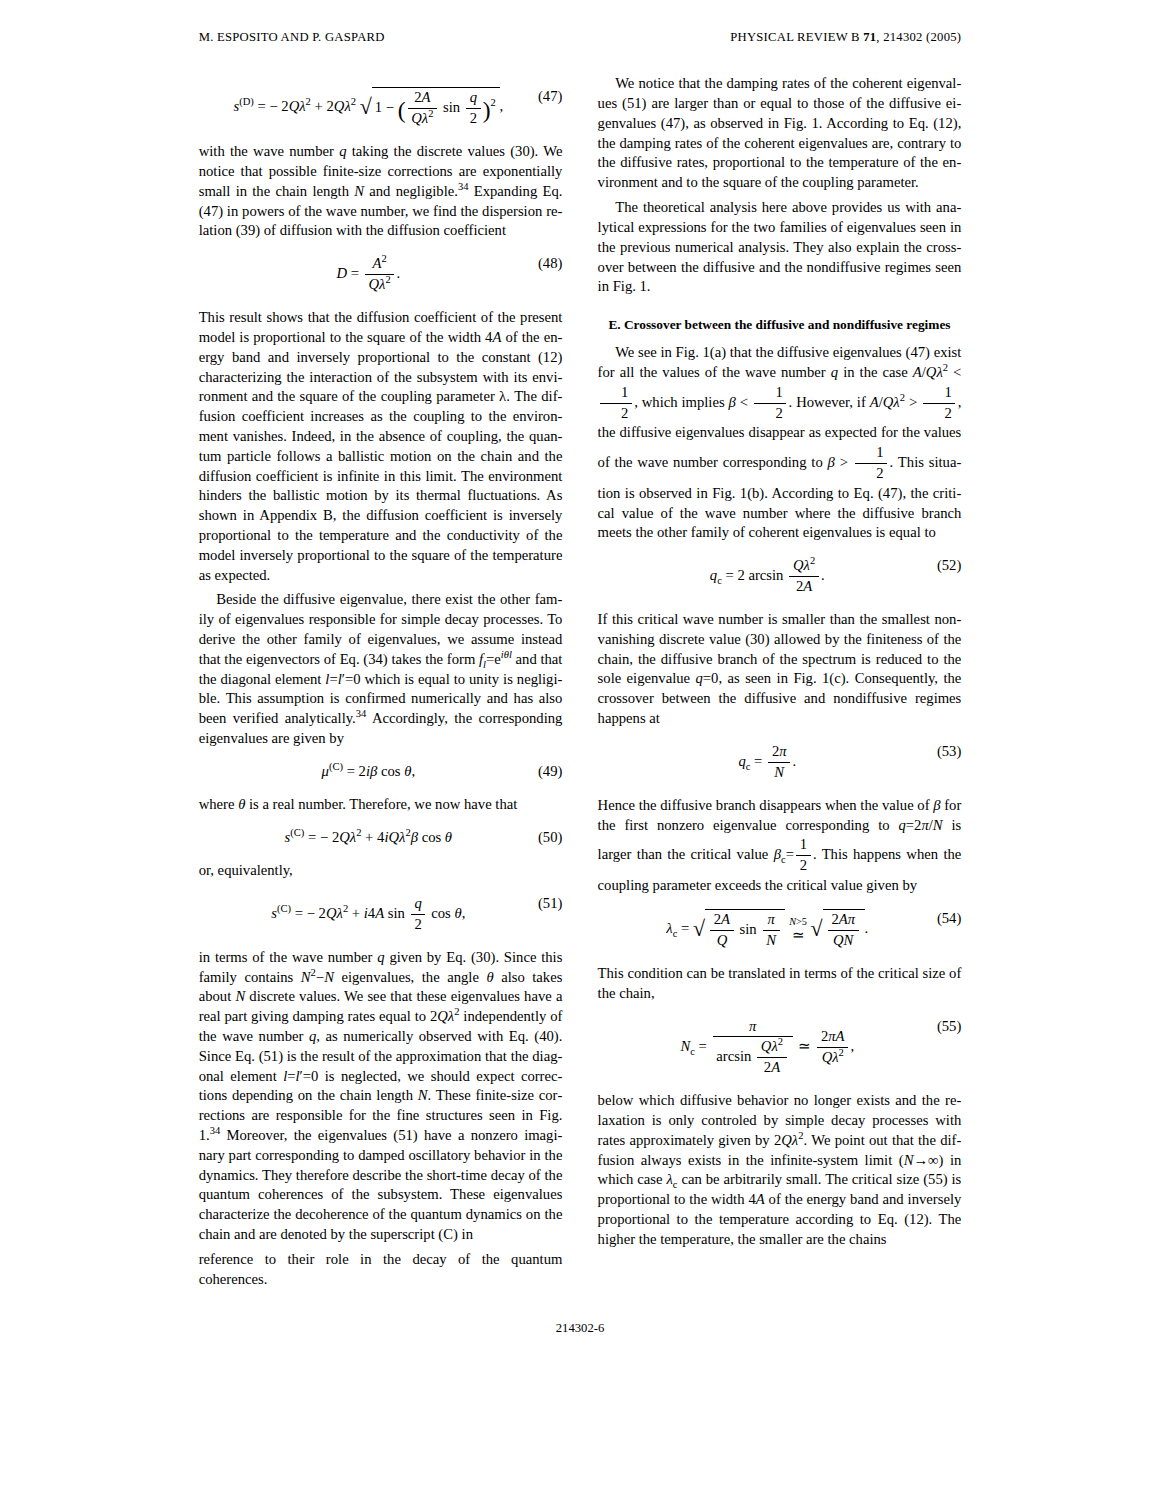M. Esposito and P. Gaspard
Physical Review B 71, 214302 (2005)
(47) s(D) = − 2Qλ2 + 2Qλ2 √1 − (2A Qλ2 sin q 2)2,
with the wave number q taking the discrete values (30). We notice that possible finite-size corrections are exponentially small in the chain length N and negligible.34 Expanding Eq. (47) in powers of the wave number, we find the dispersion relation (39) of diffusion with the diffusion coefficient
(48) D = A2 Qλ2.
This result shows that the diffusion coefficient of the present model is proportional to the square of the width 4A of the energy band and inversely proportional to the constant (12) characterizing the interaction of the subsystem with its environment and the square of the coupling parameter λ. The diffusion coefficient increases as the coupling to the environment vanishes. Indeed, in the absence of coupling, the quantum particle follows a ballistic motion on the chain and the diffusion coefficient is infinite in this limit. The environment hinders the ballistic motion by its thermal fluctuations. As shown in Appendix B, the diffusion coefficient is inversely proportional to the temperature and the conductivity of the model inversely proportional to the square of the temperature as expected.
Beside the diffusive eigenvalue, there exist the other family of eigenvalues responsible for simple decay processes. To derive the other family of eigenvalues, we assume instead that the eigenvectors of Eq. (34) takes the form fl=eiθl and that the diagonal element l=l′=0 which is equal to unity is negligible. This assumption is confirmed numerically and has also been verified analytically.34 Accordingly, the corresponding eigenvalues are given by
(49) μ(C) = 2iβ cos θ,
where θ is a real number. Therefore, we now have that
(50) s(C) = − 2Qλ2 + 4iQλ2β cos θ
or, equivalently,
(51) s(C) = − 2Qλ2 + i4A sin q 2 cos θ,
in terms of the wave number q given by Eq. (30). Since this family contains N2−N eigenvalues, the angle θ also takes about N discrete values. We see that these eigenvalues have a real part giving damping rates equal to 2Qλ2 independently of the wave number q, as numerically observed with Eq. (40). Since Eq. (51) is the result of the approximation that the diagonal element l=l′=0 is neglected, we should expect corrections depending on the chain length N. These finite-size corrections are responsible for the fine structures seen in Fig. 1.34 Moreover, the eigenvalues (51) have a nonzero imaginary part corresponding to damped oscillatory behavior in the dynamics. They therefore describe the short-time decay of the quantum coherences of the subsystem. These eigenvalues characterize the decoherence of the quantum dynamics on the chain and are denoted by the superscript (C) in
reference to their role in the decay of the quantum coherences.
We notice that the damping rates of the coherent eigenvalues (51) are larger than or equal to those of the diffusive eigenvalues (47), as observed in Fig. 1. According to Eq. (12), the damping rates of the coherent eigenvalues are, contrary to the diffusive rates, proportional to the temperature of the environment and to the square of the coupling parameter.
The theoretical analysis here above provides us with analytical expressions for the two families of eigenvalues seen in the previous numerical analysis. They also explain the crossover between the diffusive and the nondiffusive regimes seen in Fig. 1.
E. Crossover between the diffusive and nondiffusive regimes
We see in Fig. 1(a) that the diffusive eigenvalues (47) exist for all the values of the wave number q in the case A/Qλ2 < 12, which implies β < 12. However, if A/Qλ2 > 12, the diffusive eigenvalues disappear as expected for the values of the wave number corresponding to β > 12. This situation is observed in Fig. 1(b). According to Eq. (47), the critical value of the wave number where the diffusive branch meets the other family of coherent eigenvalues is equal to
(52) qc = 2 arcsin Qλ22A.
If this critical wave number is smaller than the smallest nonvanishing discrete value (30) allowed by the finiteness of the chain, the diffusive branch of the spectrum is reduced to the sole eigenvalue q=0, as seen in Fig. 1(c). Consequently, the crossover between the diffusive and nondiffusive regimes happens at
(53) qc = 2π N.
Hence the diffusive branch disappears when the value of β for the first nonzero eigenvalue corresponding to q=2π/N is larger than the critical value βc=12. This happens when the coupling parameter exceeds the critical value given by
(54) λc = √2A Q sin πN N>5≃ √2Aπ QN.
This condition can be translated in terms of the critical size of the chain,
(55) Nc = πarcsin Qλ22A ≃ 2πA Qλ2,
below which diffusive behavior no longer exists and the relaxation is only controled by simple decay processes with rates approximately given by 2Qλ2. We point out that the diffusion always exists in the infinite-system limit (N→∞) in which case λc can be arbitrarily small. The critical size (55) is proportional to the width 4A of the energy band and inversely proportional to the temperature according to Eq. (12). The higher the temperature, the smaller are the chains
214302-6